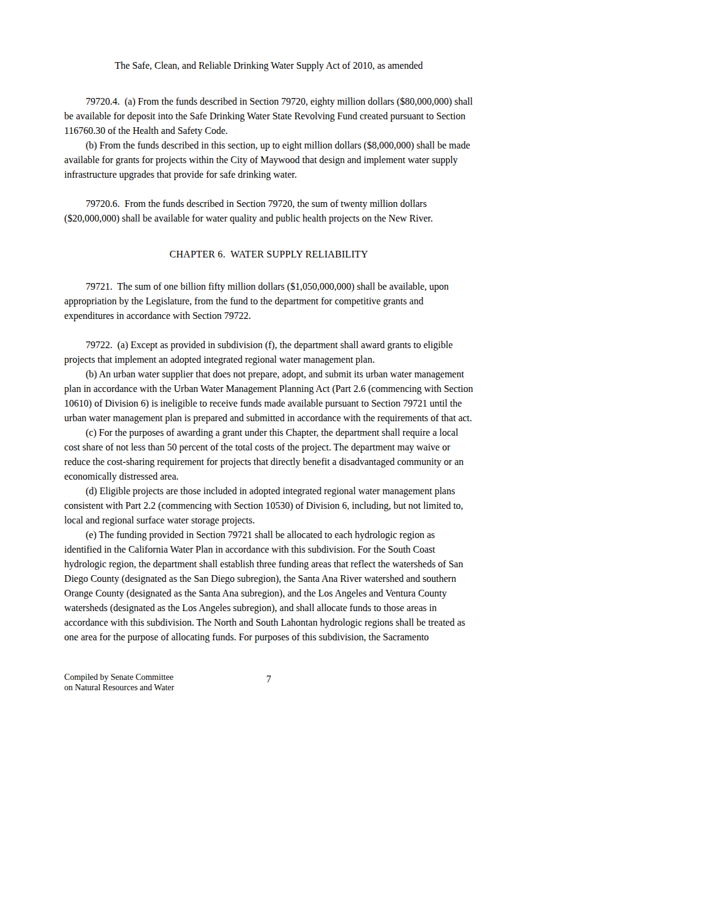The Safe, Clean, and Reliable Drinking Water Supply Act of 2010, as amended
79720.4. (a) From the funds described in Section 79720, eighty million dollars ($80,000,000) shall be available for deposit into the Safe Drinking Water State Revolving Fund created pursuant to Section 116760.30 of the Health and Safety Code.
(b) From the funds described in this section, up to eight million dollars ($8,000,000) shall be made available for grants for projects within the City of Maywood that design and implement water supply infrastructure upgrades that provide for safe drinking water.
79720.6. From the funds described in Section 79720, the sum of twenty million dollars ($20,000,000) shall be available for water quality and public health projects on the New River.
Chapter 6. Water Supply Reliability
79721. The sum of one billion fifty million dollars ($1,050,000,000) shall be available, upon appropriation by the Legislature, from the fund to the department for competitive grants and expenditures in accordance with Section 79722.
79722. (a) Except as provided in subdivision (f), the department shall award grants to eligible projects that implement an adopted integrated regional water management plan.
(b) An urban water supplier that does not prepare, adopt, and submit its urban water management plan in accordance with the Urban Water Management Planning Act (Part 2.6 (commencing with Section 10610) of Division 6) is ineligible to receive funds made available pursuant to Section 79721 until the urban water management plan is prepared and submitted in accordance with the requirements of that act.
(c) For the purposes of awarding a grant under this Chapter, the department shall require a local cost share of not less than 50 percent of the total costs of the project. The department may waive or reduce the cost-sharing requirement for projects that directly benefit a disadvantaged community or an economically distressed area.
(d) Eligible projects are those included in adopted integrated regional water management plans consistent with Part 2.2 (commencing with Section 10530) of Division 6, including, but not limited to, local and regional surface water storage projects.
(e) The funding provided in Section 79721 shall be allocated to each hydrologic region as identified in the California Water Plan in accordance with this subdivision. For the South Coast hydrologic region, the department shall establish three funding areas that reflect the watersheds of San Diego County (designated as the San Diego subregion), the Santa Ana River watershed and southern Orange County (designated as the Santa Ana subregion), and the Los Angeles and Ventura County watersheds (designated as the Los Angeles subregion), and shall allocate funds to those areas in accordance with this subdivision. The North and South Lahontan hydrologic regions shall be treated as one area for the purpose of allocating funds. For purposes of this subdivision, the Sacramento
Compiled by Senate Committee
on Natural Resources and Water 7